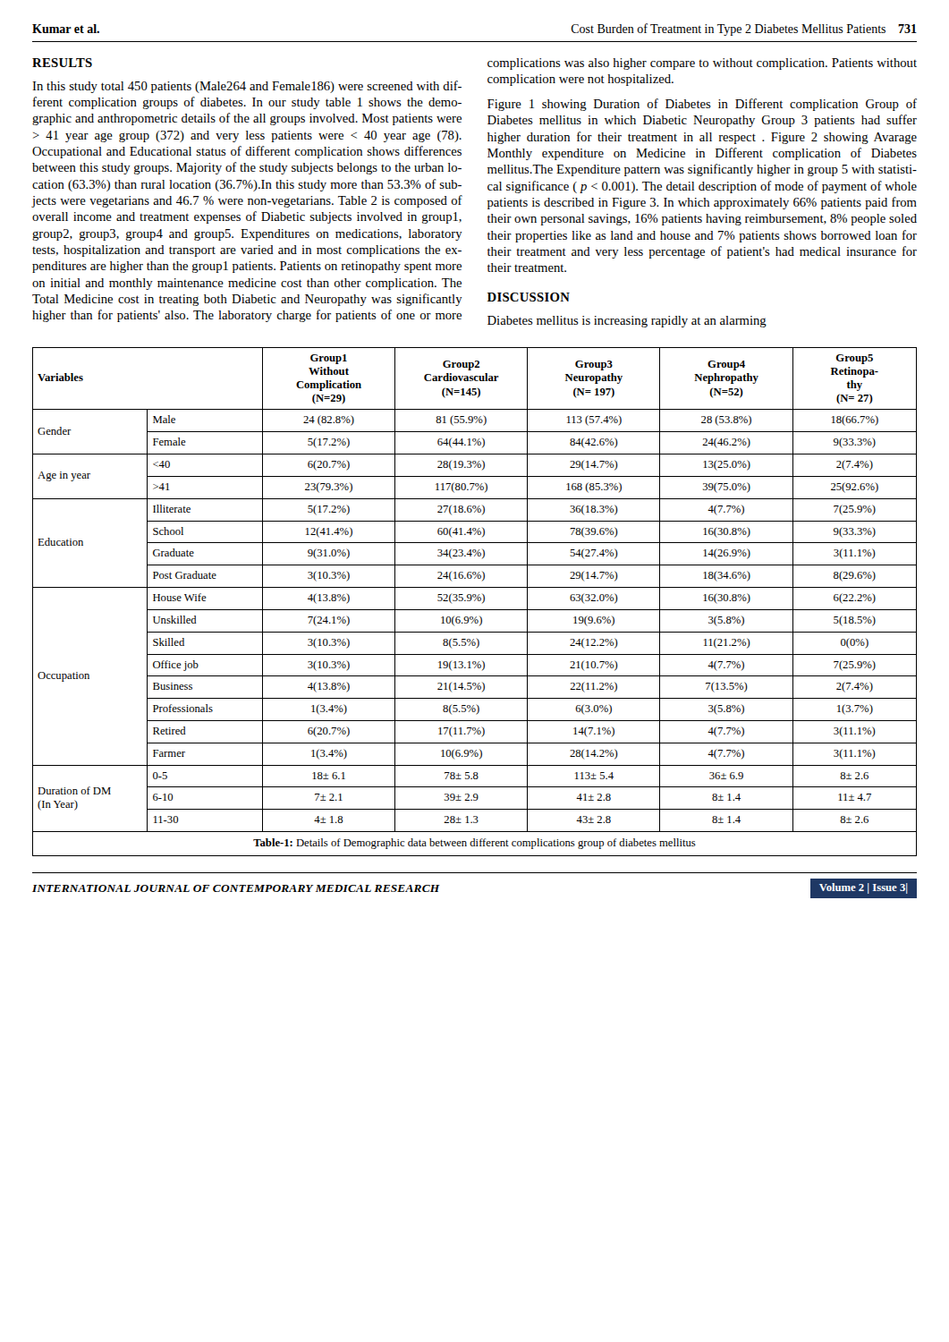Kumar et al.
Cost Burden of Treatment in Type 2 Diabetes Mellitus Patients 731
RESULTS
In this study total 450 patients (Male264 and Female186) were screened with different complication groups of diabetes. In our study table 1 shows the demographic and anthropometric details of the all groups involved. Most patients were > 41 year age group (372) and very less patients were < 40 year age (78). Occupational and Educational status of different complication shows differences between this study groups. Majority of the study subjects belongs to the urban location (63.3%) than rural location (36.7%).In this study more than 53.3% of subjects were vegetarians and 46.7 % were non-vegetarians. Table 2 is composed of overall income and treatment expenses of Diabetic subjects involved in group1, group2, group3, group4 and group5. Expenditures on medications, laboratory tests, hospitalization and transport are varied and in most complications the expenditures are higher than the group1 patients. Patients on retinopathy spent more on initial and monthly maintenance medicine cost than other complication. The Total Medicine cost in treating both Diabetic and Neuropathy was significantly higher than for patients' also. The laboratory charge for patients of one or more complications was also higher compare to without complication. Patients without complication were not hospitalized.
Figure 1 showing Duration of Diabetes in Different complication Group of Diabetes mellitus in which Diabetic Neuropathy Group 3 patients had suffer higher duration for their treatment in all respect . Figure 2 showing Avarage Monthly expenditure on Medicine in Different complication of Diabetes mellitus.The Expenditure pattern was significantly higher in group 5 with statistical significance ( p < 0.001). The detail description of mode of payment of whole patients is described in Figure 3. In which approximately 66% patients paid from their own personal savings, 16% patients having reimbursement, 8% people soled their properties like as land and house and 7% patients shows borrowed loan for their treatment and very less percentage of patient's had medical insurance for their treatment.
DISCUSSION
Diabetes mellitus is increasing rapidly at an alarming
| Variables | Group1 Without Complication (N=29) | Group2 Cardiovascular (N=145) | Group3 Neuropathy (N= 197) | Group4 Nephropathy (N=52) | Group5 Retinopa- thy (N= 27) |
| --- | --- | --- | --- | --- | --- |
| Gender | Male | 24 (82.8%) | 81 (55.9%) | 113 (57.4%) | 28 (53.8%) | 18(66.7%) |
| Female | 5(17.2%) | 64(44.1%) | 84(42.6%) | 24(46.2%) | 9(33.3%) |
| Age in year | <40 | 6(20.7%) | 28(19.3%) | 29(14.7%) | 13(25.0%) | 2(7.4%) |
| >41 | 23(79.3%) | 117(80.7%) | 168 (85.3%) | 39(75.0%) | 25(92.6%) |
| Education | Illiterate | 5(17.2%) | 27(18.6%) | 36(18.3%) | 4(7.7%) | 7(25.9%) |
| School | 12(41.4%) | 60(41.4%) | 78(39.6%) | 16(30.8%) | 9(33.3%) |
| Graduate | 9(31.0%) | 34(23.4%) | 54(27.4%) | 14(26.9%) | 3(11.1%) |
| Post Graduate | 3(10.3%) | 24(16.6%) | 29(14.7%) | 18(34.6%) | 8(29.6%) |
| Occupation | House Wife | 4(13.8%) | 52(35.9%) | 63(32.0%) | 16(30.8%) | 6(22.2%) |
| Unskilled | 7(24.1%) | 10(6.9%) | 19(9.6%) | 3(5.8%) | 5(18.5%) |
| Skilled | 3(10.3%) | 8(5.5%) | 24(12.2%) | 11(21.2%) | 0(0%) |
| Office job | 3(10.3%) | 19(13.1%) | 21(10.7%) | 4(7.7%) | 7(25.9%) |
| Business | 4(13.8%) | 21(14.5%) | 22(11.2%) | 7(13.5%) | 2(7.4%) |
| Professionals | 1(3.4%) | 8(5.5%) | 6(3.0%) | 3(5.8%) | 1(3.7%) |
| Retired | 6(20.7%) | 17(11.7%) | 14(7.1%) | 4(7.7%) | 3(11.1%) |
| Farmer | 1(3.4%) | 10(6.9%) | 28(14.2%) | 4(7.7%) | 3(11.1%) |
| Duration of DM (In Year) | 0-5 | 18± 6.1 | 78± 5.8 | 113± 5.4 | 36± 6.9 | 8± 2.6 |
| 6-10 | 7± 2.1 | 39± 2.9 | 41± 2.8 | 8± 1.4 | 11± 4.7 |
| 11-30 | 4± 1.8 | 28± 1.3 | 43± 2.8 | 8± 1.4 | 8± 2.6 |
| Table-1: Details of Demographic data between different complications group of diabetes mellitus |
INTERNATIONAL JOURNAL OF CONTEMPORARY MEDICAL RESEARCH
Volume 2 | Issue 3|